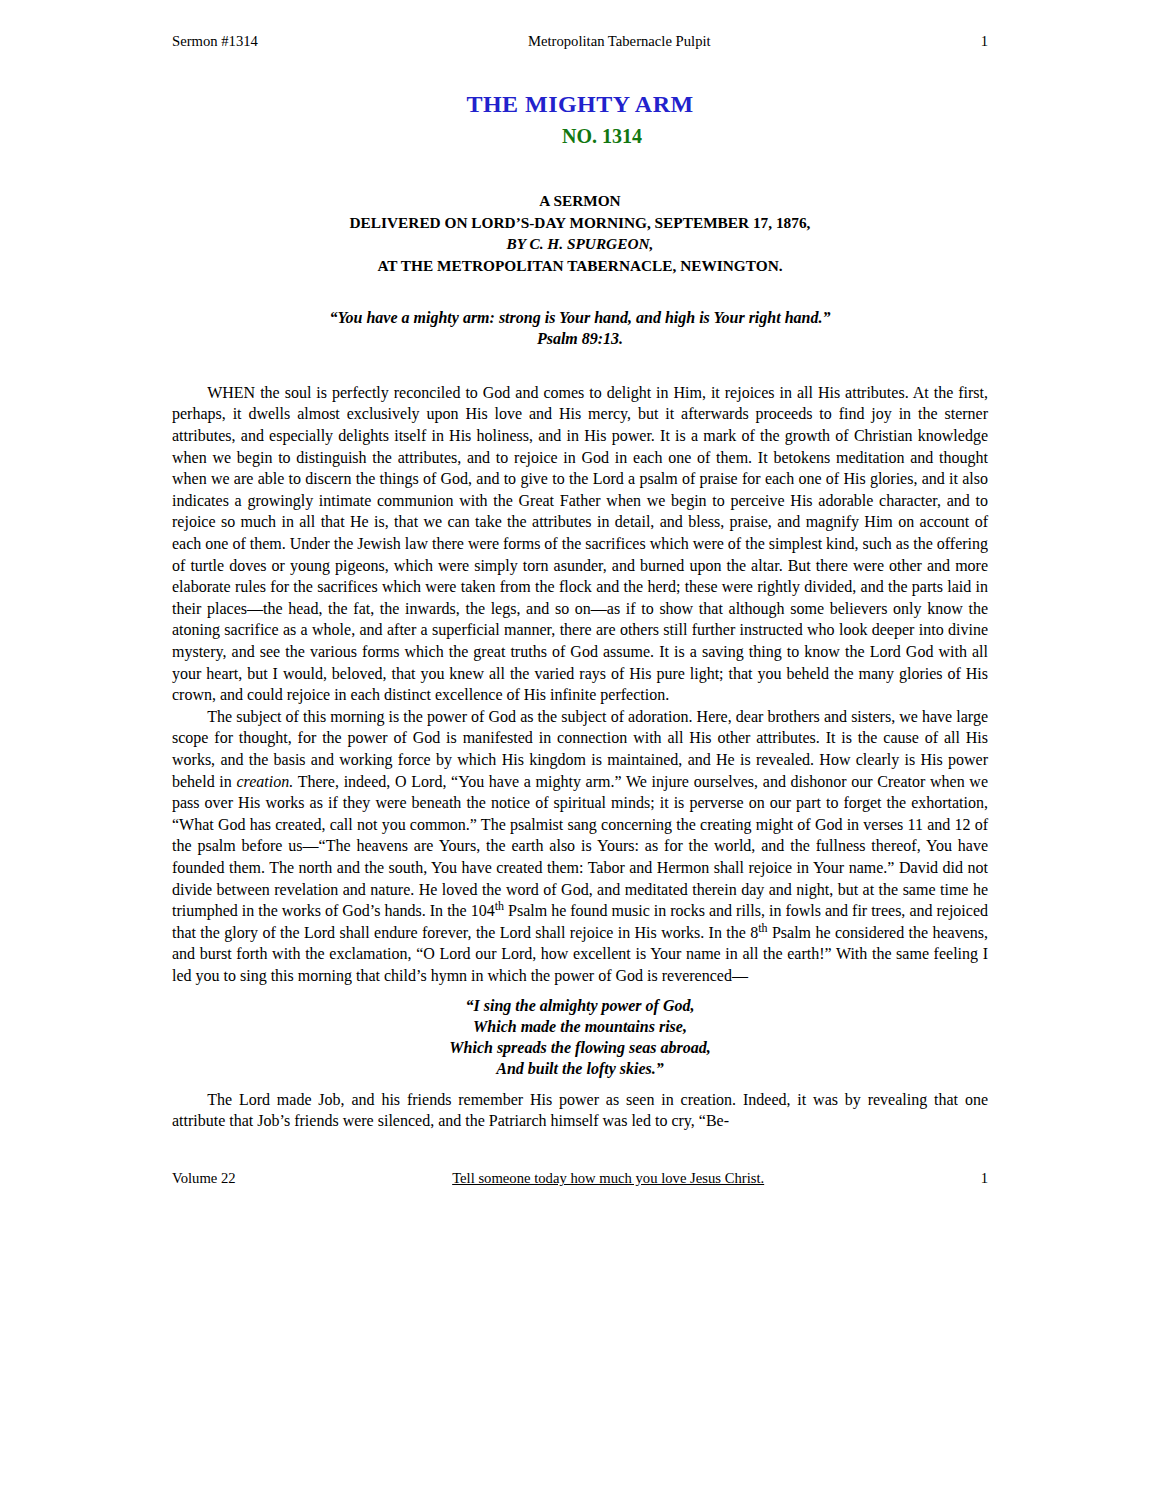Sermon #1314
Metropolitan Tabernacle Pulpit
1
THE MIGHTY ARM
NO. 1314
A SERMON
DELIVERED ON LORD’S-DAY MORNING, SEPTEMBER 17, 1876,
BY C. H. SPURGEON,
AT THE METROPOLITAN TABERNACLE, NEWINGTON.
“You have a mighty arm: strong is Your hand, and high is Your right hand.” Psalm 89:13.
WHEN the soul is perfectly reconciled to God and comes to delight in Him, it rejoices in all His attributes. At the first, perhaps, it dwells almost exclusively upon His love and His mercy, but it afterwards proceeds to find joy in the sterner attributes, and especially delights itself in His holiness, and in His power. It is a mark of the growth of Christian knowledge when we begin to distinguish the attributes, and to rejoice in God in each one of them. It betokens meditation and thought when we are able to discern the things of God, and to give to the Lord a psalm of praise for each one of His glories, and it also indicates a growingly intimate communion with the Great Father when we begin to perceive His adorable character, and to rejoice so much in all that He is, that we can take the attributes in detail, and bless, praise, and magnify Him on account of each one of them. Under the Jewish law there were forms of the sacrifices which were of the simplest kind, such as the offering of turtle doves or young pigeons, which were simply torn asunder, and burned upon the altar. But there were other and more elaborate rules for the sacrifices which were taken from the flock and the herd; these were rightly divided, and the parts laid in their places—the head, the fat, the inwards, the legs, and so on—as if to show that although some believers only know the atoning sacrifice as a whole, and after a superficial manner, there are others still further instructed who look deeper into divine mystery, and see the various forms which the great truths of God assume. It is a saving thing to know the Lord God with all your heart, but I would, beloved, that you knew all the varied rays of His pure light; that you beheld the many glories of His crown, and could rejoice in each distinct excellence of His infinite perfection.
The subject of this morning is the power of God as the subject of adoration. Here, dear brothers and sisters, we have large scope for thought, for the power of God is manifested in connection with all His other attributes. It is the cause of all His works, and the basis and working force by which His kingdom is maintained, and He is revealed. How clearly is His power beheld in creation. There, indeed, O Lord, “You have a mighty arm.” We injure ourselves, and dishonor our Creator when we pass over His works as if they were beneath the notice of spiritual minds; it is perverse on our part to forget the exhortation, “What God has created, call not you common.” The psalmist sang concerning the creating might of God in verses 11 and 12 of the psalm before us—“The heavens are Yours, the earth also is Yours: as for the world, and the fullness thereof, You have founded them. The north and the south, You have created them: Tabor and Hermon shall rejoice in Your name.” David did not divide between revelation and nature. He loved the word of God, and meditated therein day and night, but at the same time he triumphed in the works of God’s hands. In the 104th Psalm he found music in rocks and rills, in fowls and fir trees, and rejoiced that the glory of the Lord shall endure forever, the Lord shall rejoice in His works. In the 8th Psalm he considered the heavens, and burst forth with the exclamation, “O Lord our Lord, how excellent is Your name in all the earth!” With the same feeling I led you to sing this morning that child’s hymn in which the power of God is reverenced—
“I sing the almighty power of God,
Which made the mountains rise,
Which spreads the flowing seas abroad,
And built the lofty skies.”
The Lord made Job, and his friends remember His power as seen in creation. Indeed, it was by revealing that one attribute that Job’s friends were silenced, and the Patriarch himself was led to cry, “Be-
Volume 22
Tell someone today how much you love Jesus Christ.
1